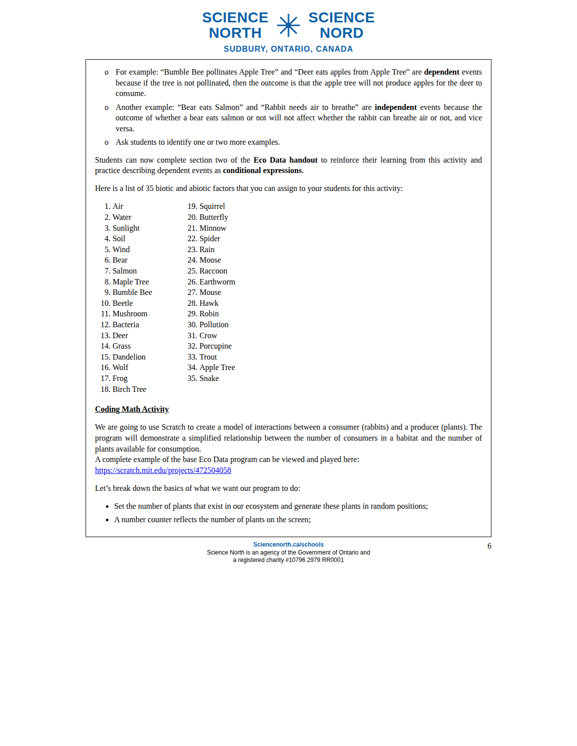SCIENCE
NORTH
SCIENCE
NORD
SUDBURY, ONTARIO, CANADA
For example: “Bumble Bee pollinates Apple Tree” and “Deer eats apples from Apple Tree” are dependent events because if the tree is not pollinated, then the outcome is that the apple tree will not produce apples for the deer to consume.
Another example: “Bear eats Salmon” and “Rabbit needs air to breathe” are independent events because the outcome of whether a bear eats salmon or not will not affect whether the rabbit can breathe air or not, and vice versa.
Ask students to identify one or two more examples.
Students can now complete section two of the Eco Data handout to reinforce their learning from this activity and practice describing dependent events as conditional expressions.
Here is a list of 35 biotic and abiotic factors that you can assign to your students for this activity:
Air
Water
Sunlight
Soil
Wind
Bear
Salmon
Maple Tree
Bumble Bee
Beetle
Mushroom
Bacteria
Deer
Grass
Dandelion
Wolf
Frog
Birch Tree
Squirrel
Butterfly
Minnow
Spider
Rain
Moose
Raccoon
Earthworm
Mouse
Hawk
Robin
Pollution
Crow
Porcupine
Trout
Apple Tree
Snake
Coding Math Activity
We are going to use Scratch to create a model of interactions between a consumer (rabbits) and a producer (plants). The program will demonstrate a simplified relationship between the number of consumers in a habitat and the number of plants available for consumption.
A complete example of the base Eco Data program can be viewed and played here:
https://scratch.mit.edu/projects/472504058
Let’s break down the basics of what we want our program to do:
Set the number of plants that exist in our ecosystem and generate these plants in random positions;
A number counter reflects the number of plants on the screen;
6
Sciencenorth.ca/schools
Science North is an agency of the Government of Ontario and
a registered charity #10796 2979 RR0001